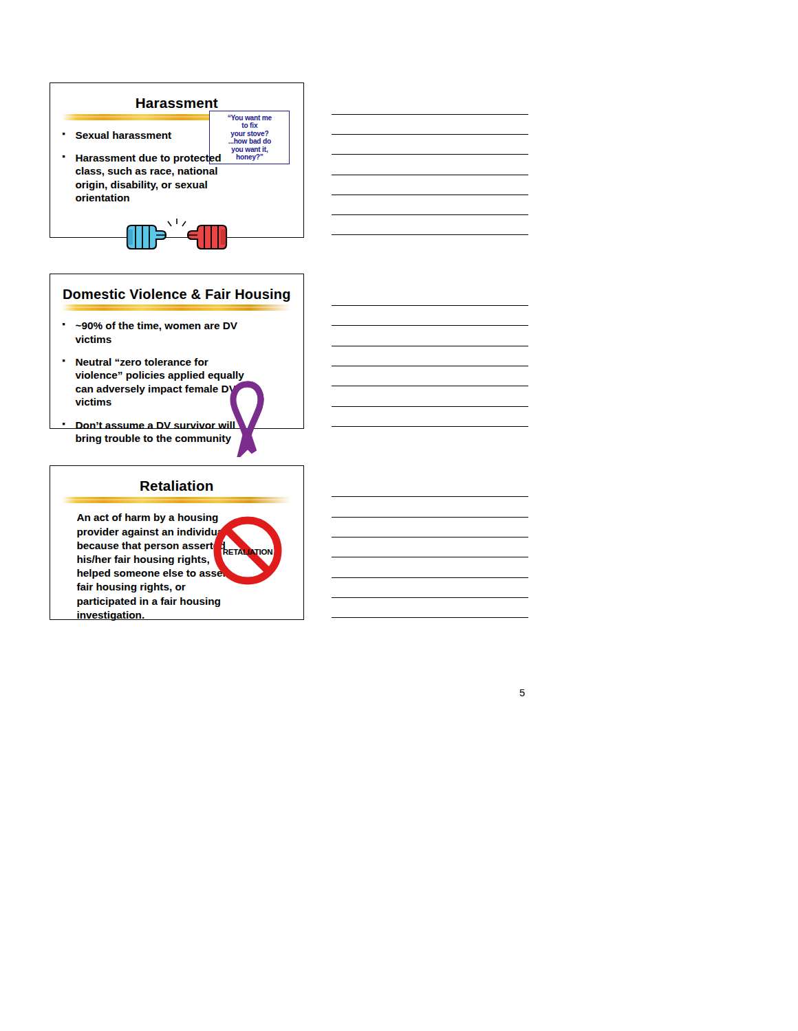Harassment
“You want me
to fix
your stove?
...how bad do
you want it,
honey?”
Sexual harassment
Harassment due to protected class, such as race, national origin, disability, or sexual orientation
Domestic Violence & Fair Housing
~90% of the time, women are DV victims
Neutral “zero tolerance for violence” policies applied equally can adversely impact female DV victims
Don’t assume a DV survivor will bring trouble to the community
Retaliation
RETALIATION
An act of harm by a housing provider against an individual because that person asserted his/her fair housing rights, helped someone else to assert fair housing rights, or participated in a fair housing investigation.
5